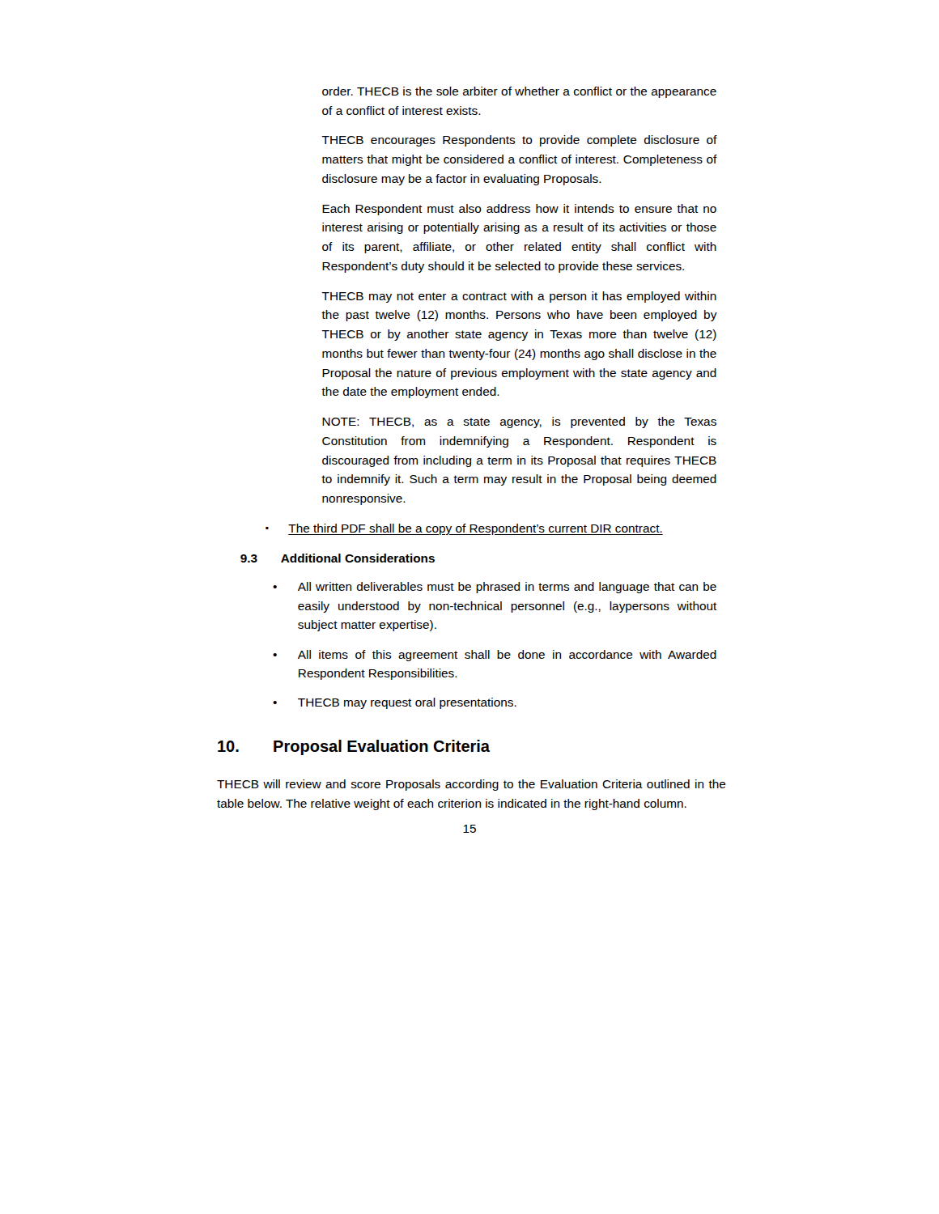order. THECB is the sole arbiter of whether a conflict or the appearance of a conflict of interest exists.
THECB encourages Respondents to provide complete disclosure of matters that might be considered a conflict of interest. Completeness of disclosure may be a factor in evaluating Proposals.
Each Respondent must also address how it intends to ensure that no interest arising or potentially arising as a result of its activities or those of its parent, affiliate, or other related entity shall conflict with Respondent’s duty should it be selected to provide these services.
THECB may not enter a contract with a person it has employed within the past twelve (12) months. Persons who have been employed by THECB or by another state agency in Texas more than twelve (12) months but fewer than twenty-four (24) months ago shall disclose in the Proposal the nature of previous employment with the state agency and the date the employment ended.
NOTE: THECB, as a state agency, is prevented by the Texas Constitution from indemnifying a Respondent. Respondent is discouraged from including a term in its Proposal that requires THECB to indemnify it. Such a term may result in the Proposal being deemed nonresponsive.
▪
The third PDF shall be a copy of Respondent’s current DIR contract.
9.3 Additional Considerations
•
All written deliverables must be phrased in terms and language that can be easily understood by non-technical personnel (e.g., laypersons without subject matter expertise).
•
All items of this agreement shall be done in accordance with Awarded Respondent Responsibilities.
•
THECB may request oral presentations.
10. Proposal Evaluation Criteria
THECB will review and score Proposals according to the Evaluation Criteria outlined in the table below. The relative weight of each criterion is indicated in the right-hand column.
15